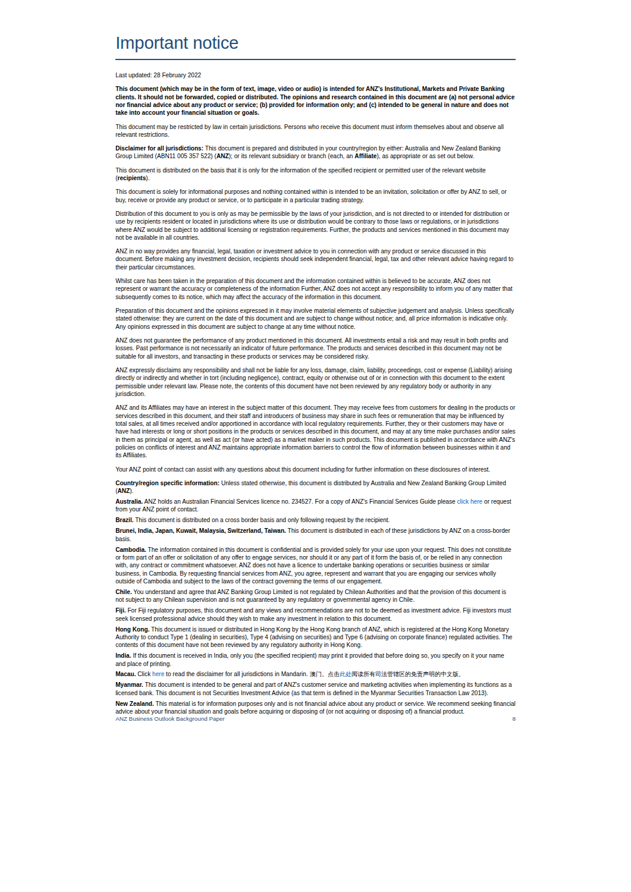Important notice
Last updated: 28 February 2022
This document (which may be in the form of text, image, video or audio) is intended for ANZ's Institutional, Markets and Private Banking clients. It should not be forwarded, copied or distributed. The opinions and research contained in this document are (a) not personal advice nor financial advice about any product or service; (b) provided for information only; and (c) intended to be general in nature and does not take into account your financial situation or goals.
This document may be restricted by law in certain jurisdictions. Persons who receive this document must inform themselves about and observe all relevant restrictions.
Disclaimer for all jurisdictions: This document is prepared and distributed in your country/region by either: Australia and New Zealand Banking Group Limited (ABN11 005 357 522) (ANZ); or its relevant subsidiary or branch (each, an Affiliate), as appropriate or as set out below.
This document is distributed on the basis that it is only for the information of the specified recipient or permitted user of the relevant website (recipients).
This document is solely for informational purposes and nothing contained within is intended to be an invitation, solicitation or offer by ANZ to sell, or buy, receive or provide any product or service, or to participate in a particular trading strategy.
Distribution of this document to you is only as may be permissible by the laws of your jurisdiction, and is not directed to or intended for distribution or use by recipients resident or located in jurisdictions where its use or distribution would be contrary to those laws or regulations, or in jurisdictions where ANZ would be subject to additional licensing or registration requirements. Further, the products and services mentioned in this document may not be available in all countries.
ANZ in no way provides any financial, legal, taxation or investment advice to you in connection with any product or service discussed in this document. Before making any investment decision, recipients should seek independent financial, legal, tax and other relevant advice having regard to their particular circumstances.
Whilst care has been taken in the preparation of this document and the information contained within is believed to be accurate, ANZ does not represent or warrant the accuracy or completeness of the information Further, ANZ does not accept any responsibility to inform you of any matter that subsequently comes to its notice, which may affect the accuracy of the information in this document.
Preparation of this document and the opinions expressed in it may involve material elements of subjective judgement and analysis. Unless specifically stated otherwise: they are current on the date of this document and are subject to change without notice; and, all price information is indicative only. Any opinions expressed in this document are subject to change at any time without notice.
ANZ does not guarantee the performance of any product mentioned in this document. All investments entail a risk and may result in both profits and losses. Past performance is not necessarily an indicator of future performance. The products and services described in this document may not be suitable for all investors, and transacting in these products or services may be considered risky.
ANZ expressly disclaims any responsibility and shall not be liable for any loss, damage, claim, liability, proceedings, cost or expense (Liability) arising directly or indirectly and whether in tort (including negligence), contract, equity or otherwise out of or in connection with this document to the extent permissible under relevant law. Please note, the contents of this document have not been reviewed by any regulatory body or authority in any jurisdiction.
ANZ and its Affiliates may have an interest in the subject matter of this document. They may receive fees from customers for dealing in the products or services described in this document, and their staff and introducers of business may share in such fees or remuneration that may be influenced by total sales, at all times received and/or apportioned in accordance with local regulatory requirements. Further, they or their customers may have or have had interests or long or short positions in the products or services described in this document, and may at any time make purchases and/or sales in them as principal or agent, as well as act (or have acted) as a market maker in such products. This document is published in accordance with ANZ's policies on conflicts of interest and ANZ maintains appropriate information barriers to control the flow of information between businesses within it and its Affiliates.
Your ANZ point of contact can assist with any questions about this document including for further information on these disclosures of interest.
Country/region specific information: Unless stated otherwise, this document is distributed by Australia and New Zealand Banking Group Limited (ANZ).
Australia. ANZ holds an Australian Financial Services licence no. 234527. For a copy of ANZ's Financial Services Guide please click here or request from your ANZ point of contact.
Brazil. This document is distributed on a cross border basis and only following request by the recipient.
Brunei, India, Japan, Kuwait, Malaysia, Switzerland, Taiwan. This document is distributed in each of these jurisdictions by ANZ on a cross-border basis.
Cambodia. The information contained in this document is confidential and is provided solely for your use upon your request. This does not constitute or form part of an offer or solicitation of any offer to engage services, nor should it or any part of it form the basis of, or be relied in any connection with, any contract or commitment whatsoever. ANZ does not have a licence to undertake banking operations or securities business or similar business, in Cambodia. By requesting financial services from ANZ, you agree, represent and warrant that you are engaging our services wholly outside of Cambodia and subject to the laws of the contract governing the terms of our engagement.
Chile. You understand and agree that ANZ Banking Group Limited is not regulated by Chilean Authorities and that the provision of this document is not subject to any Chilean supervision and is not guaranteed by any regulatory or governmental agency in Chile.
Fiji. For Fiji regulatory purposes, this document and any views and recommendations are not to be deemed as investment advice. Fiji investors must seek licensed professional advice should they wish to make any investment in relation to this document.
Hong Kong. This document is issued or distributed in Hong Kong by the Hong Kong branch of ANZ, which is registered at the Hong Kong Monetary Authority to conduct Type 1 (dealing in securities), Type 4 (advising on securities) and Type 6 (advising on corporate finance) regulated activities. The contents of this document have not been reviewed by any regulatory authority in Hong Kong.
India. If this document is received in India, only you (the specified recipient) may print it provided that before doing so, you specify on it your name and place of printing.
Macau. Click here to read the disclaimer for all jurisdictions in Mandarin. 澳门。点击此处阅读所有司法管辖区的免责声明的中文版。
Myanmar. This document is intended to be general and part of ANZ's customer service and marketing activities when implementing its functions as a licensed bank. This document is not Securities Investment Advice (as that term is defined in the Myanmar Securities Transaction Law 2013).
New Zealand. This material is for information purposes only and is not financial advice about any product or service. We recommend seeking financial advice about your financial situation and goals before acquiring or disposing of (or not acquiring or disposing of) a financial product.
ANZ Business Outlook Background Paper 8